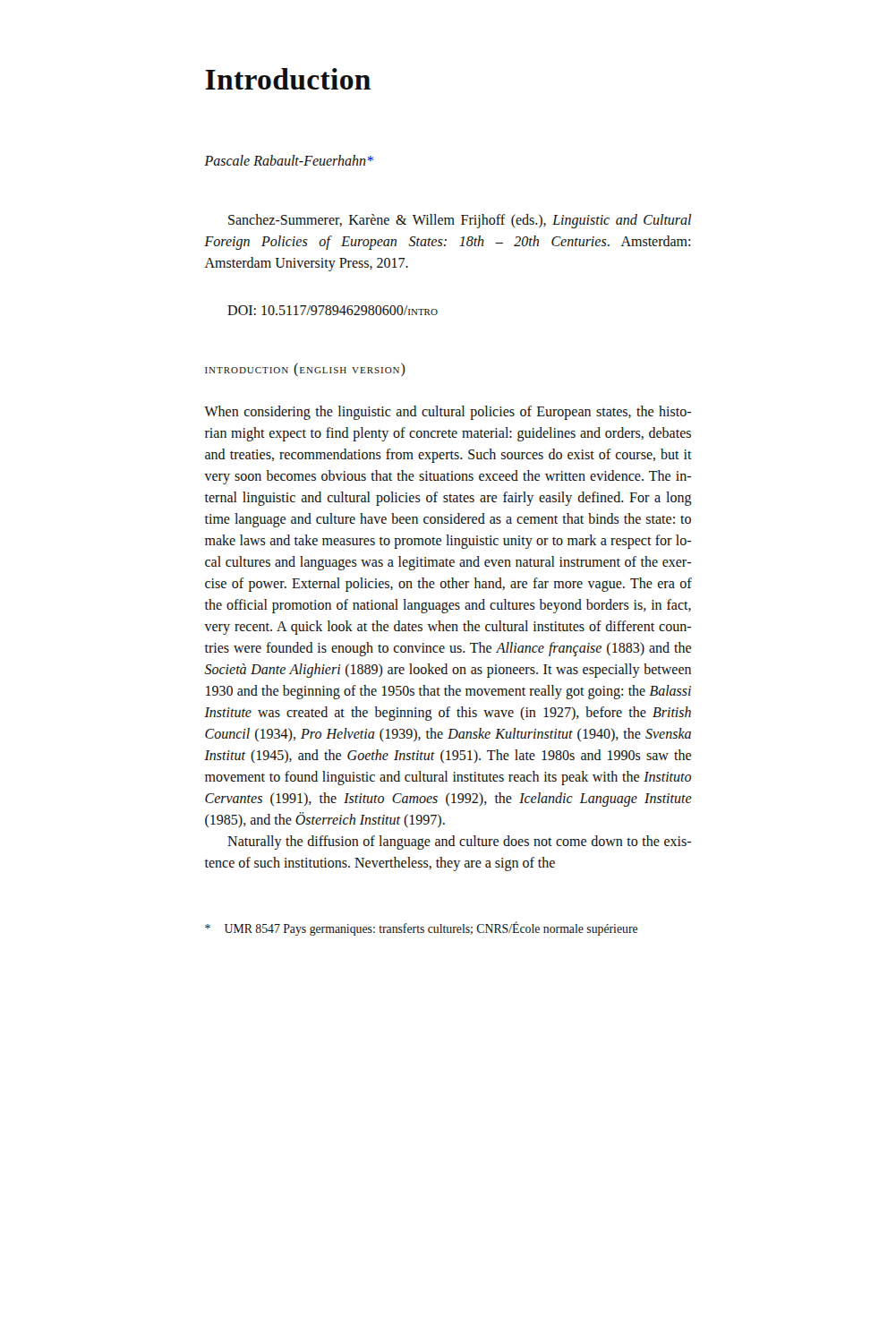Introduction
Pascale Rabault-Feuerhahn*
Sanchez-Summerer, Karène & Willem Frijhoff (eds.), Linguistic and Cultural Foreign Policies of European States: 18th – 20th Centuries. Amsterdam: Amsterdam University Press, 2017.
DOI: 10.5117/9789462980600/intro
introduction (english version)
When considering the linguistic and cultural policies of European states, the historian might expect to find plenty of concrete material: guidelines and orders, debates and treaties, recommendations from experts. Such sources do exist of course, but it very soon becomes obvious that the situations exceed the written evidence. The internal linguistic and cultural policies of states are fairly easily defined. For a long time language and culture have been considered as a cement that binds the state: to make laws and take measures to promote linguistic unity or to mark a respect for local cultures and languages was a legitimate and even natural instrument of the exercise of power. External policies, on the other hand, are far more vague. The era of the official promotion of national languages and cultures beyond borders is, in fact, very recent. A quick look at the dates when the cultural institutes of different countries were founded is enough to convince us. The Alliance française (1883) and the Società Dante Alighieri (1889) are looked on as pioneers. It was especially between 1930 and the beginning of the 1950s that the movement really got going: the Balassi Institute was created at the beginning of this wave (in 1927), before the British Council (1934), Pro Helvetia (1939), the Danske Kulturinstitut (1940), the Svenska Institut (1945), and the Goethe Institut (1951). The late 1980s and 1990s saw the movement to found linguistic and cultural institutes reach its peak with the Instituto Cervantes (1991), the Istituto Camoes (1992), the Icelandic Language Institute (1985), and the Österreich Institut (1997).
Naturally the diffusion of language and culture does not come down to the existence of such institutions. Nevertheless, they are a sign of the
*UMR 8547 Pays germaniques: transferts culturels; CNRS/École normale supérieure